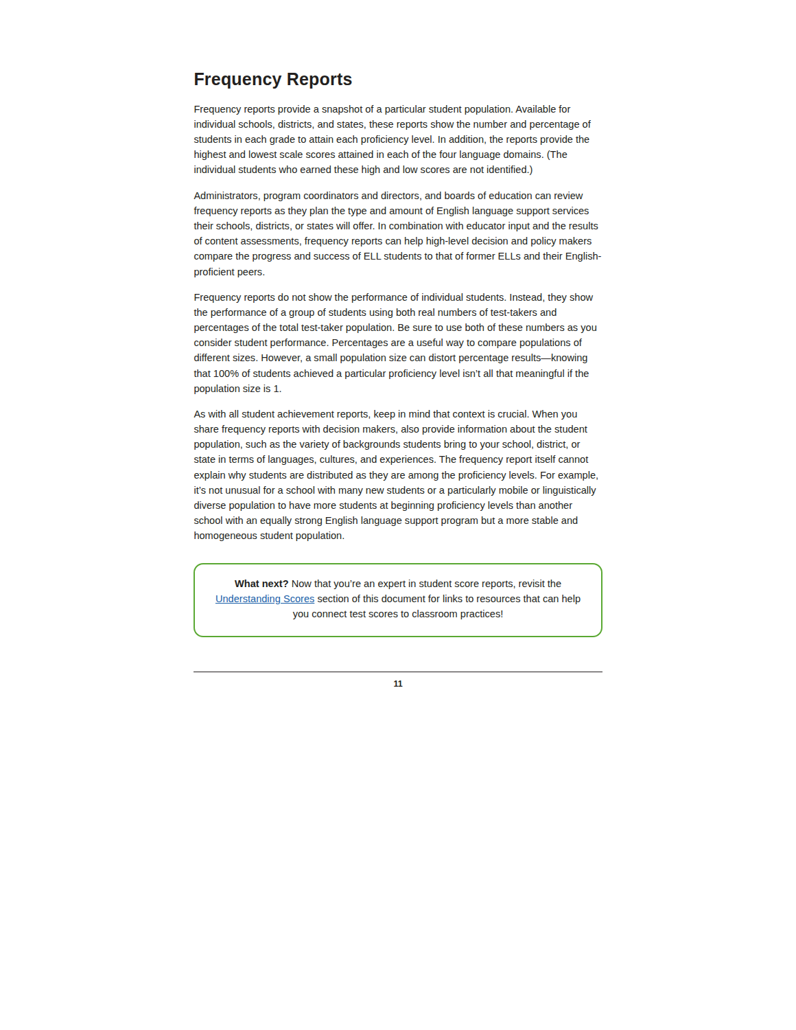Frequency Reports
Frequency reports provide a snapshot of a particular student population. Available for individual schools, districts, and states, these reports show the number and percentage of students in each grade to attain each proficiency level. In addition, the reports provide the highest and lowest scale scores attained in each of the four language domains. (The individual students who earned these high and low scores are not identified.)
Administrators, program coordinators and directors, and boards of education can review frequency reports as they plan the type and amount of English language support services their schools, districts, or states will offer. In combination with educator input and the results of content assessments, frequency reports can help high-level decision and policy makers compare the progress and success of ELL students to that of former ELLs and their English-proficient peers.
Frequency reports do not show the performance of individual students. Instead, they show the performance of a group of students using both real numbers of test-takers and percentages of the total test-taker population. Be sure to use both of these numbers as you consider student performance. Percentages are a useful way to compare populations of different sizes. However, a small population size can distort percentage results—knowing that 100% of students achieved a particular proficiency level isn’t all that meaningful if the population size is 1.
As with all student achievement reports, keep in mind that context is crucial. When you share frequency reports with decision makers, also provide information about the student population, such as the variety of backgrounds students bring to your school, district, or state in terms of languages, cultures, and experiences. The frequency report itself cannot explain why students are distributed as they are among the proficiency levels. For example, it’s not unusual for a school with many new students or a particularly mobile or linguistically diverse population to have more students at beginning proficiency levels than another school with an equally strong English language support program but a more stable and homogeneous student population.
What next? Now that you’re an expert in student score reports, revisit the Understanding Scores section of this document for links to resources that can help you connect test scores to classroom practices!
11